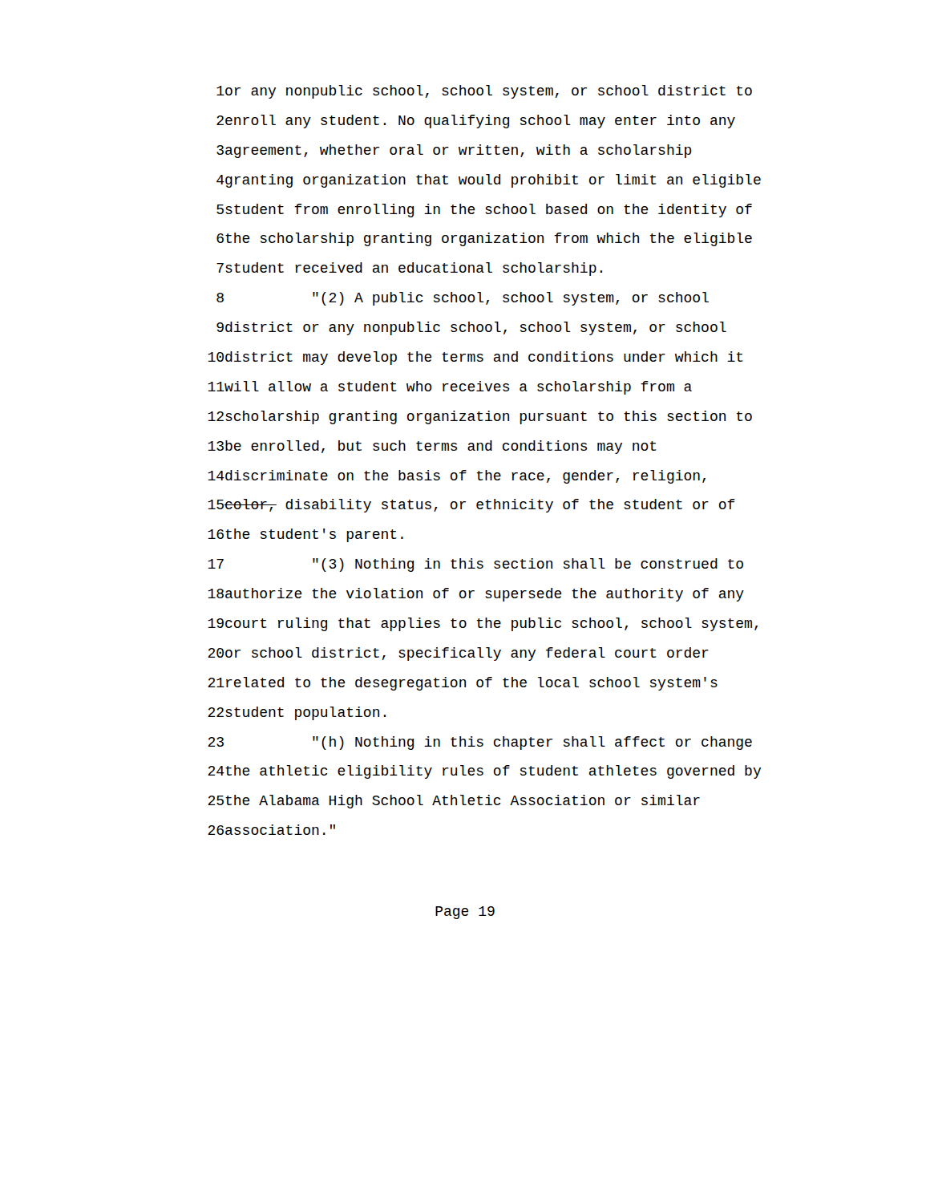| 1 | or any nonpublic school, school system, or school district to |
| 2 | enroll any student. No qualifying school may enter into any |
| 3 | agreement, whether oral or written, with a scholarship |
| 4 | granting organization that would prohibit or limit an eligible |
| 5 | student from enrolling in the school based on the identity of |
| 6 | the scholarship granting organization from which the eligible |
| 7 | student received an educational scholarship. |
| 8 | "(2) A public school, school system, or school |
| 9 | district or any nonpublic school, school system, or school |
| 10 | district may develop the terms and conditions under which it |
| 11 | will allow a student who receives a scholarship from a |
| 12 | scholarship granting organization pursuant to this section to |
| 13 | be enrolled, but such terms and conditions may not |
| 14 | discriminate on the basis of the race, gender, religion, |
| 15 | color, disability status, or ethnicity of the student or of |
| 16 | the student's parent. |
| 17 | "(3) Nothing in this section shall be construed to |
| 18 | authorize the violation of or supersede the authority of any |
| 19 | court ruling that applies to the public school, school system, |
| 20 | or school district, specifically any federal court order |
| 21 | related to the desegregation of the local school system's |
| 22 | student population. |
| 23 | "(h) Nothing in this chapter shall affect or change |
| 24 | the athletic eligibility rules of student athletes governed by |
| 25 | the Alabama High School Athletic Association or similar |
| 26 | association." |
Page 19